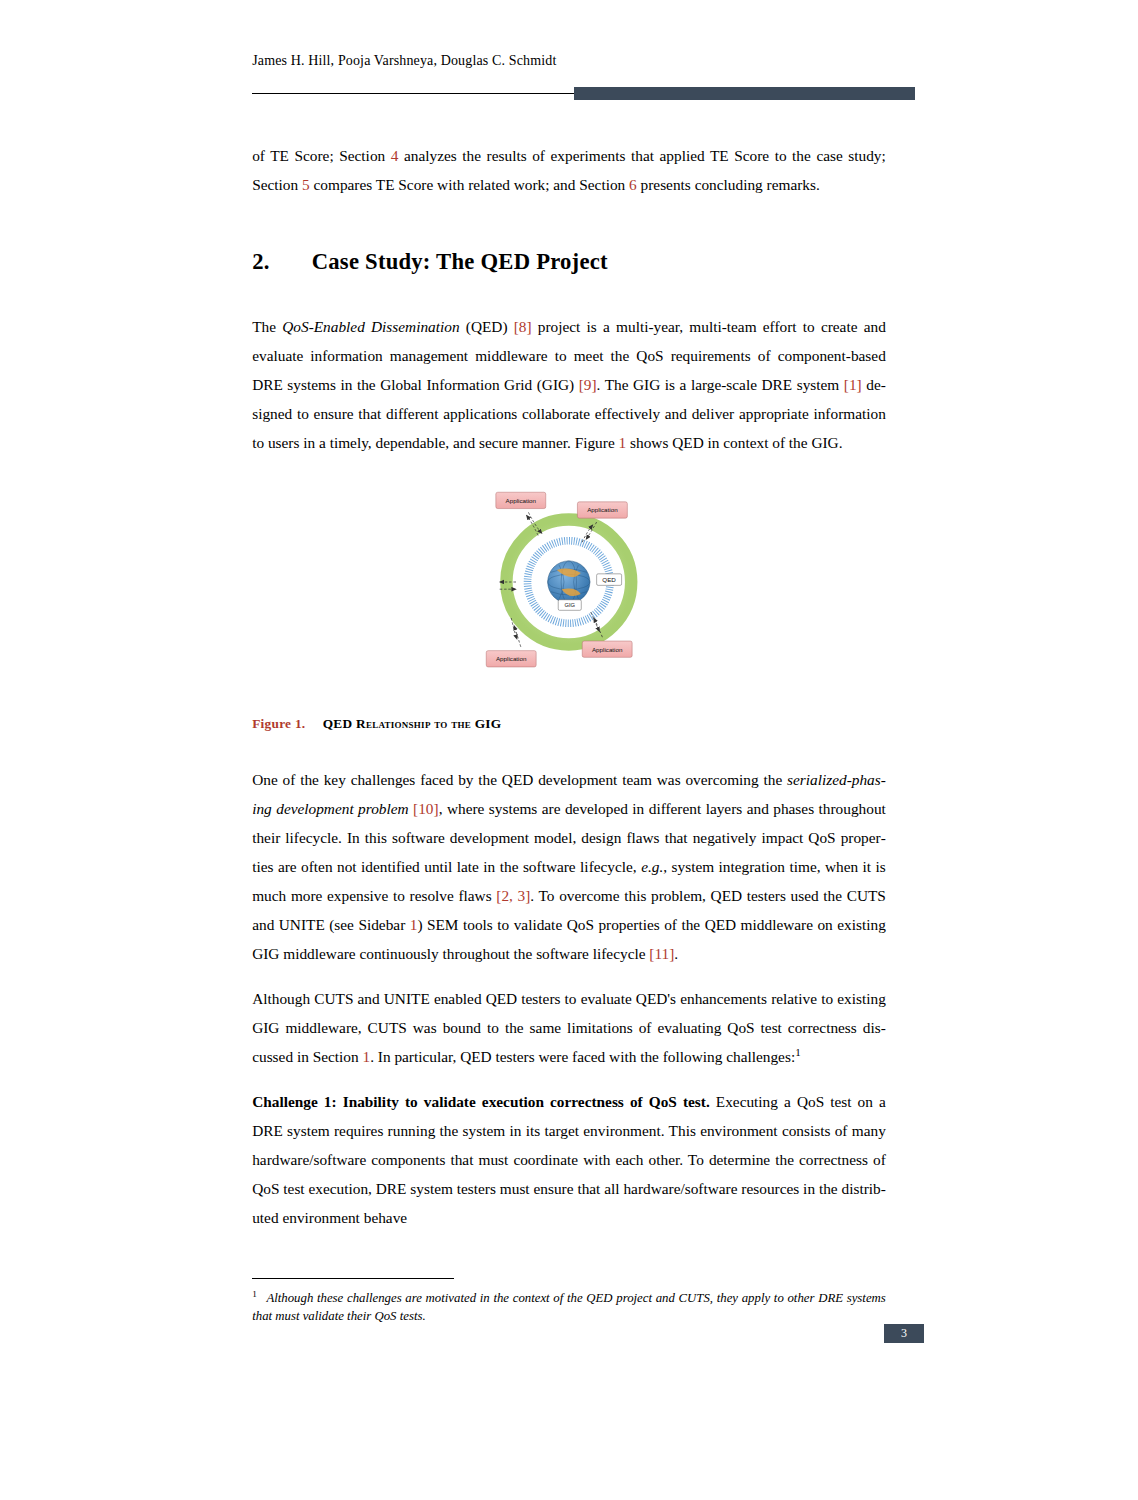James H. Hill, Pooja Varshneya, Douglas C. Schmidt
of TE Score; Section 4 analyzes the results of experiments that applied TE Score to the case study; Section 5 compares TE Score with related work; and Section 6 presents concluding remarks.
2. Case Study: The QED Project
The QoS-Enabled Dissemination (QED) [8] project is a multi-year, multi-team effort to create and evaluate information management middleware to meet the QoS requirements of component-based DRE systems in the Global Information Grid (GIG) [9]. The GIG is a large-scale DRE system [1] designed to ensure that different applications collaborate effectively and deliver appropriate information to users in a timely, dependable, and secure manner. Figure 1 shows QED in context of the GIG.
QED GIG Application Application Application Application
Figure 1. QED Relationship to the GIG
One of the key challenges faced by the QED development team was overcoming the serialized-phasing development problem [10], where systems are developed in different layers and phases throughout their lifecycle. In this software development model, design flaws that negatively impact QoS properties are often not identified until late in the software lifecycle, e.g., system integration time, when it is much more expensive to resolve flaws [2, 3]. To overcome this problem, QED testers used the CUTS and UNITE (see Sidebar 1) SEM tools to validate QoS properties of the QED middleware on existing GIG middleware continuously throughout the software lifecycle [11].
Although CUTS and UNITE enabled QED testers to evaluate QED's enhancements relative to existing GIG middleware, CUTS was bound to the same limitations of evaluating QoS test correctness discussed in Section 1. In particular, QED testers were faced with the following challenges:1
Challenge 1: Inability to validate execution correctness of QoS test. Executing a QoS test on a DRE system requires running the system in its target environment. This environment consists of many hardware/software components that must coordinate with each other. To determine the correctness of QoS test execution, DRE system testers must ensure that all hardware/software resources in the distributed environment behave
1Although these challenges are motivated in the context of the QED project and CUTS, they apply to other DRE systems that must validate their QoS tests.
3